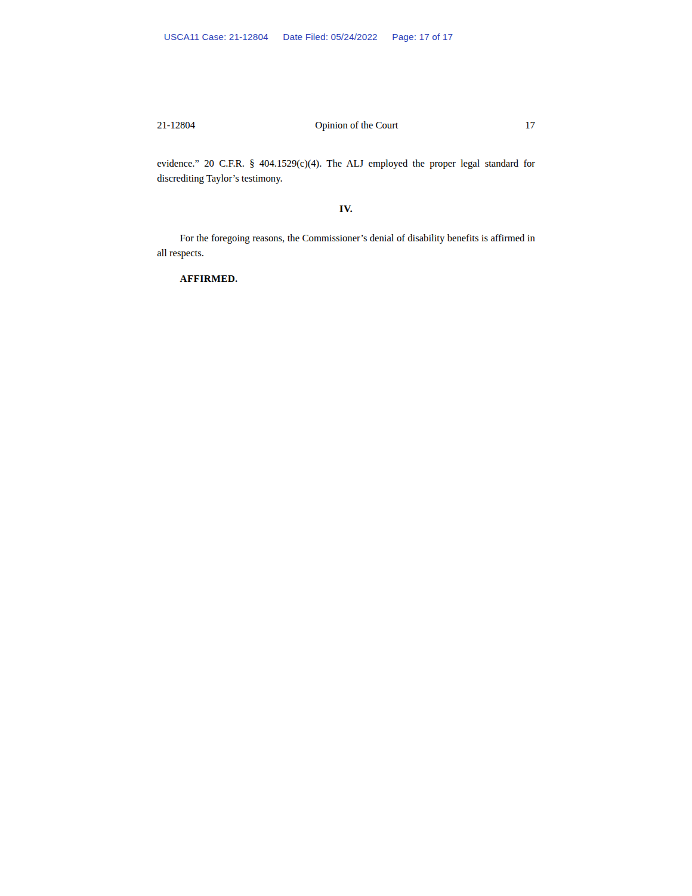USCA11 Case: 21-12804 Date Filed: 05/24/2022 Page: 17 of 17
21-12804 Opinion of the Court 17
evidence.” 20 C.F.R. § 404.1529(c)(4). The ALJ employed the proper legal standard for discrediting Taylor’s testimony.
IV.
For the foregoing reasons, the Commissioner’s denial of disability benefits is affirmed in all respects.
AFFIRMED.